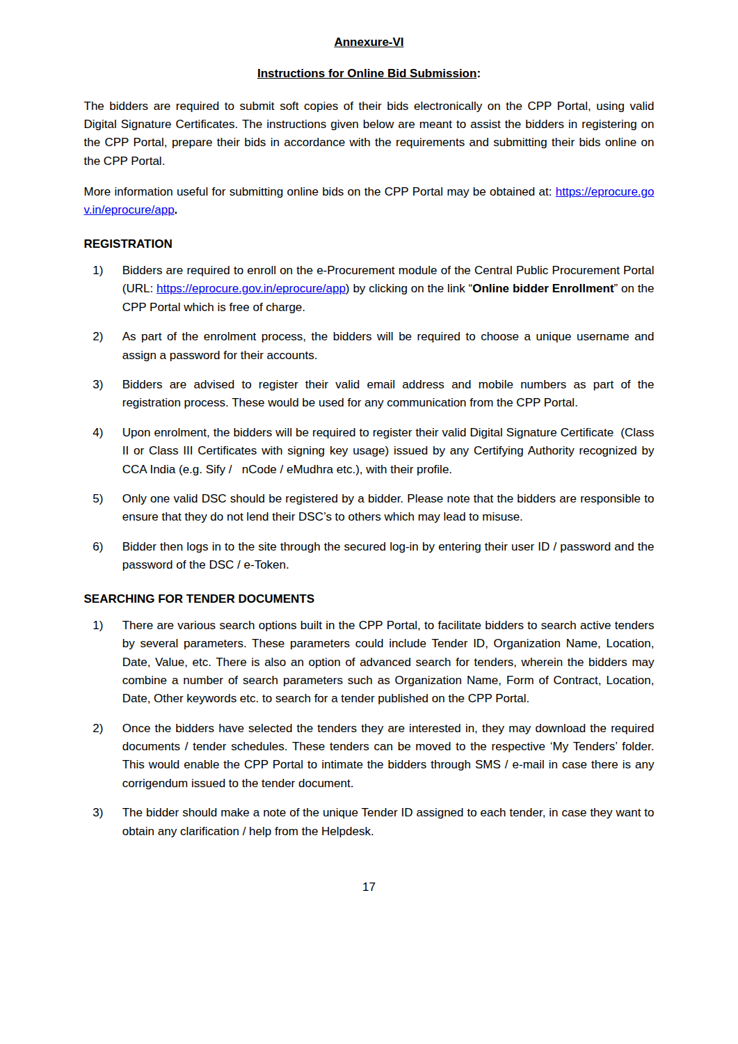Annexure-VI
Instructions for Online Bid Submission:
The bidders are required to submit soft copies of their bids electronically on the CPP Portal, using valid Digital Signature Certificates. The instructions given below are meant to assist the bidders in registering on the CPP Portal, prepare their bids in accordance with the requirements and submitting their bids online on the CPP Portal.
More information useful for submitting online bids on the CPP Portal may be obtained at: https://eprocure.gov.in/eprocure/app.
REGISTRATION
Bidders are required to enroll on the e-Procurement module of the Central Public Procurement Portal (URL: https://eprocure.gov.in/eprocure/app) by clicking on the link “Online bidder Enrollment” on the CPP Portal which is free of charge.
As part of the enrolment process, the bidders will be required to choose a unique username and assign a password for their accounts.
Bidders are advised to register their valid email address and mobile numbers as part of the registration process. These would be used for any communication from the CPP Portal.
Upon enrolment, the bidders will be required to register their valid Digital Signature Certificate (Class II or Class III Certificates with signing key usage) issued by any Certifying Authority recognized by CCA India (e.g. Sify / nCode / eMudhra etc.), with their profile.
Only one valid DSC should be registered by a bidder. Please note that the bidders are responsible to ensure that they do not lend their DSC’s to others which may lead to misuse.
Bidder then logs in to the site through the secured log-in by entering their user ID / password and the password of the DSC / e-Token.
SEARCHING FOR TENDER DOCUMENTS
There are various search options built in the CPP Portal, to facilitate bidders to search active tenders by several parameters. These parameters could include Tender ID, Organization Name, Location, Date, Value, etc. There is also an option of advanced search for tenders, wherein the bidders may combine a number of search parameters such as Organization Name, Form of Contract, Location, Date, Other keywords etc. to search for a tender published on the CPP Portal.
Once the bidders have selected the tenders they are interested in, they may download the required documents / tender schedules. These tenders can be moved to the respective ‘My Tenders’ folder. This would enable the CPP Portal to intimate the bidders through SMS / e-mail in case there is any corrigendum issued to the tender document.
The bidder should make a note of the unique Tender ID assigned to each tender, in case they want to obtain any clarification / help from the Helpdesk.
17